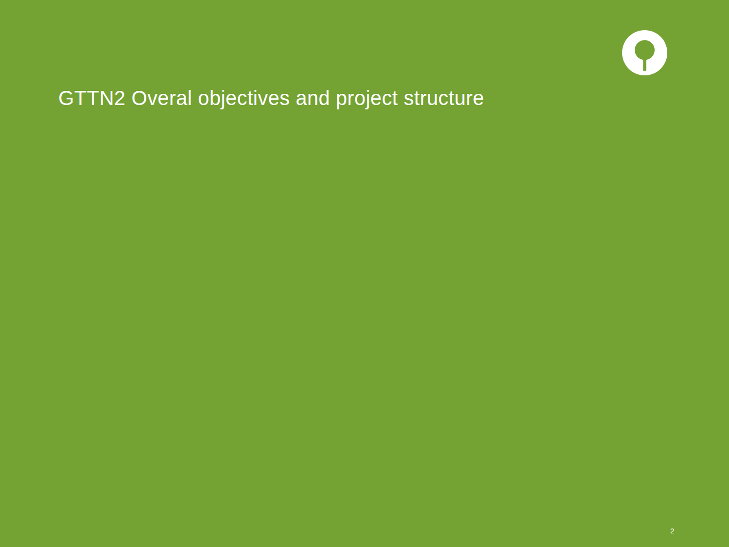GTTN2 Overal objectives and project structure
2